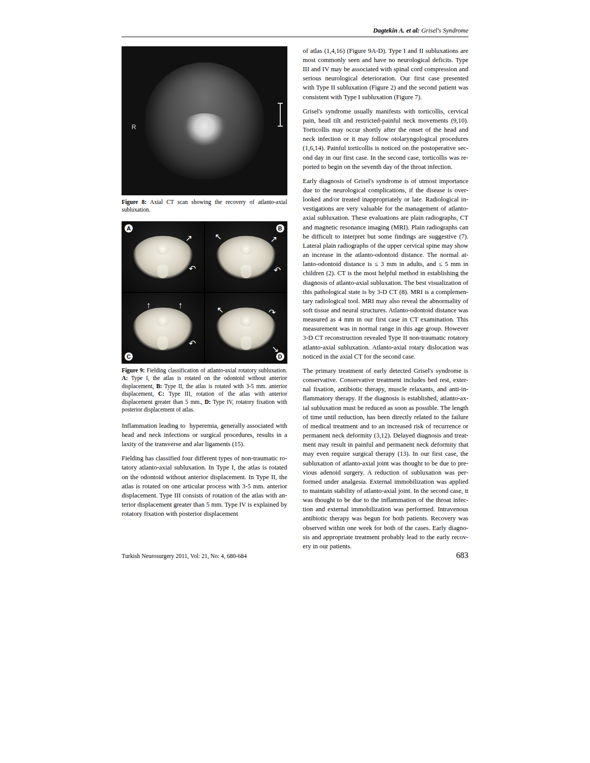Dagtekin A. et al: Grisel's Syndrome
R
Figure 8: Axial CT scan showing the recovery of atlanto-axial subluxation.
A ↗ ↶
B ↖ ↗ ↶
C ↑ ↑ ↶
D ↖ ↷ ↘
Figure 9: Fielding classification of atlanto-axial rotatory subluxation. A: Type I, the atlas is rotated on the odontoid without anterior displacement, B: Type II, the atlas is rotated with 3-5 mm. anterior displacement, C: Type III, rotation of the atlas with anterior displacement greater than 5 mm., D: Type IV, rotatory fixation with posterior displacement of atlas.
Inflammation leading to hyperemia, generally associated with head and neck infections or surgical procedures, results in a laxity of the transverse and alar ligaments (15).
Fielding has classified four different types of non-traumatic rotatory atlanto-axial subluxation. In Type I, the atlas is rotated on the odontoid without anterior displacement. In Type II, the atlas is rotated on one articular process with 3-5 mm. anterior displacement. Type III consists of rotation of the atlas with anterior displacement greater than 5 mm. Type IV is explained by rotatory fixation with posterior displacement
of atlas (1,4,16) (Figure 9A-D). Type I and II subluxations are most commonly seen and have no neurological deficits. Type III and IV may be associated with spinal cord compression and serious neurological deterioration. Our first case presented with Type II subluxation (Figure 2) and the second patient was consistent with Type I subluxation (Figure 7).
Grisel's syndrome usually manifests with torticollis, cervical pain, head tilt and restricted-painful neck movements (9,10). Torticollis may occur shortly after the onset of the head and neck infection or it may follow otolaryngological procedures (1,6,14). Painful torticollis is noticed on the postoperative second day in our first case. In the second case, torticollis was reported to begin on the seventh day of the throat infection.
Early diagnosis of Grisel's syndrome is of utmost importance due to the neurological complications, if the disease is overlooked and/or treated inappropriately or late. Radiological investigations are very valuable for the management of atlanto-axial subluxation. These evaluations are plain radiographs, CT and magnetic resonance imaging (MRI). Plain radiographs can be difficult to interpret but some findings are suggestive (7). Lateral plain radiographs of the upper cervical spine may show an increase in the atlanto-odontoid distance. The normal atlanto-odontoid distance is ≤ 3 mm in adults, and ≤ 5 mm in children (2). CT is the most helpful method in establishing the diagnosis of atlanto-axial subluxation. The best visualization of this pathological state is by 3-D CT (8). MRI is a complementary radiological tool. MRI may also reveal the abnormality of soft tissue and neural structures. Atlanto-odontoid distance was measured as 4 mm in our first case in CT examination. This measurement was in normal range in this age group. However 3-D CT reconstruction revealed Type II non-traumatic rotatory atlanto-axial subluxation. Atlanto-axial rotary dislocation was noticed in the axial CT for the second case.
The primary treatment of early detected Grisel's syndrome is conservative. Conservative treatment includes bed rest, external fixation, antibiotic therapy, muscle relaxants, and anti-inflammatory therapy. If the diagnosis is established, atlanto-axial subluxation must be reduced as soon as possible. The length of time until reduction, has been directly related to the failure of medical treatment and to an increased risk of recurrence or permanent neck deformity (3,12). Delayed diagnosis and treatment may result in painful and permanent neck deformity that may even require surgical therapy (13). In our first case, the subluxation of atlanto-axial joint was thought to be due to previous adenoid surgery. A reduction of subluxation was performed under analgesia. External immobilization was applied to maintain stability of atlanto-axial joint. In the second case, it was thought to be due to the inflammation of the throat infection and external immobilization was performed. Intravenous antibiotic therapy was begun for both patients. Recovery was observed within one week for both of the cases. Early diagnosis and appropriate treatment probably lead to the early recovery in our patients.
Turkish Neurosurgery 2011, Vol: 21, No: 4, 680-684 683